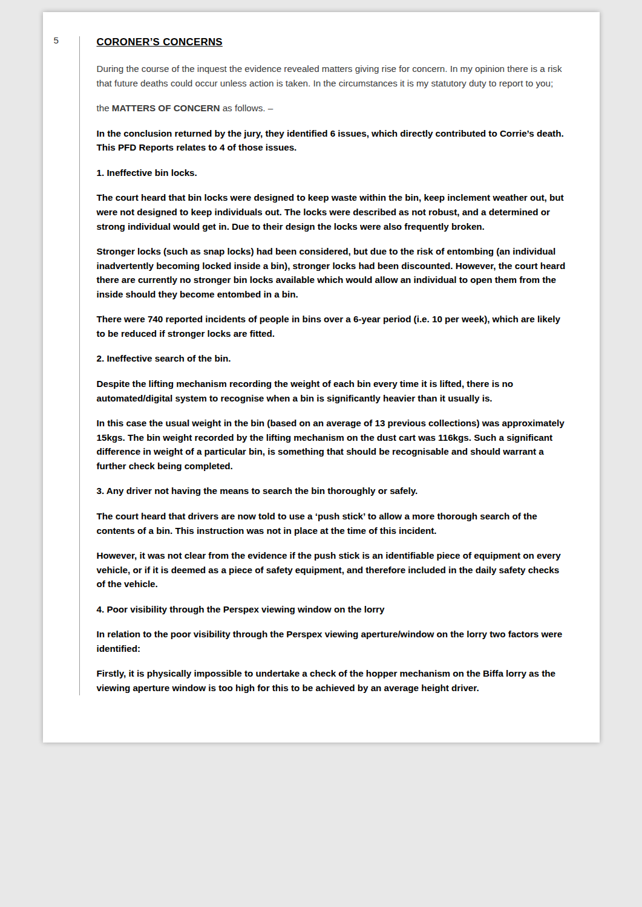5
CORONER’S CONCERNS
During the course of the inquest the evidence revealed matters giving rise for concern. In my opinion there is a risk that future deaths could occur unless action is taken. In the circumstances it is my statutory duty to report to you;
the MATTERS OF CONCERN as follows. –
In the conclusion returned by the jury, they identified 6 issues, which directly contributed to Corrie’s death. This PFD Reports relates to 4 of those issues.
1. Ineffective bin locks.
The court heard that bin locks were designed to keep waste within the bin, keep inclement weather out, but were not designed to keep individuals out. The locks were described as not robust, and a determined or strong individual would get in. Due to their design the locks were also frequently broken.
Stronger locks (such as snap locks) had been considered, but due to the risk of entombing (an individual inadvertently becoming locked inside a bin), stronger locks had been discounted. However, the court heard there are currently no stronger bin locks available which would allow an individual to open them from the inside should they become entombed in a bin.
There were 740 reported incidents of people in bins over a 6-year period (i.e. 10 per week), which are likely to be reduced if stronger locks are fitted.
2. Ineffective search of the bin.
Despite the lifting mechanism recording the weight of each bin every time it is lifted, there is no automated/digital system to recognise when a bin is significantly heavier than it usually is.
In this case the usual weight in the bin (based on an average of 13 previous collections) was approximately 15kgs. The bin weight recorded by the lifting mechanism on the dust cart was 116kgs. Such a significant difference in weight of a particular bin, is something that should be recognisable and should warrant a further check being completed.
3. Any driver not having the means to search the bin thoroughly or safely.
The court heard that drivers are now told to use a ‘push stick’ to allow a more thorough search of the contents of a bin. This instruction was not in place at the time of this incident.
However, it was not clear from the evidence if the push stick is an identifiable piece of equipment on every vehicle, or if it is deemed as a piece of safety equipment, and therefore included in the daily safety checks of the vehicle.
4. Poor visibility through the Perspex viewing window on the lorry
In relation to the poor visibility through the Perspex viewing aperture/window on the lorry two factors were identified:
Firstly, it is physically impossible to undertake a check of the hopper mechanism on the Biffa lorry as the viewing aperture window is too high for this to be achieved by an average height driver.